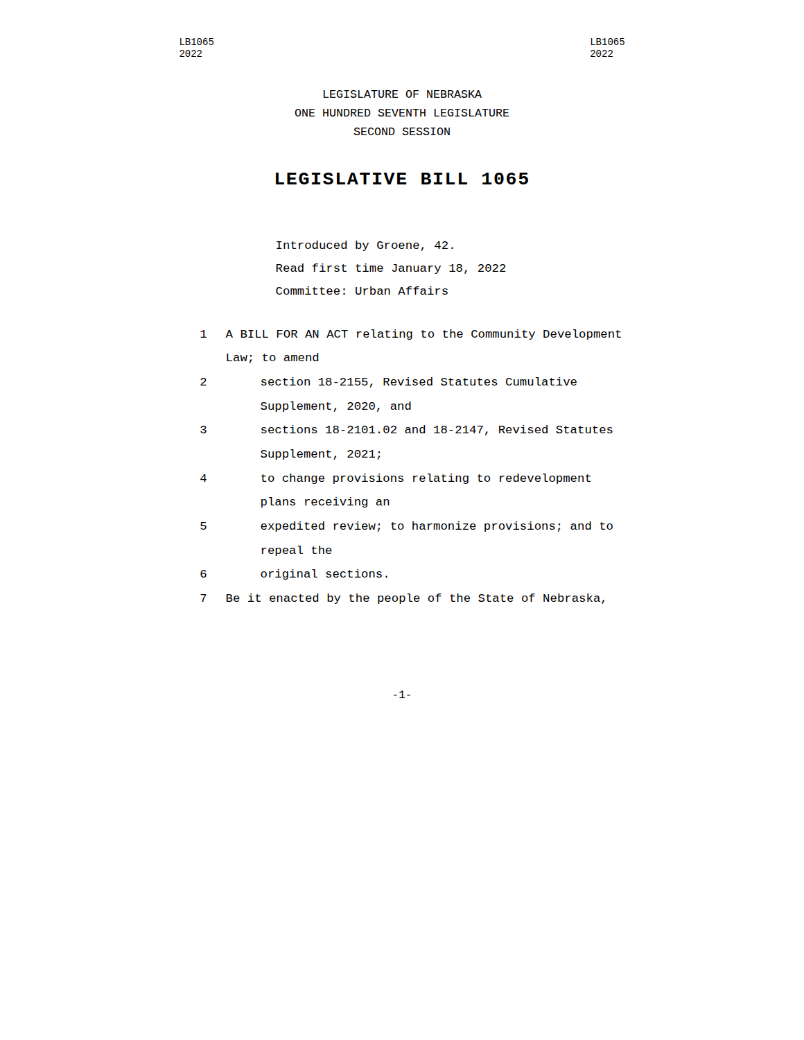LB1065 2022
LB1065 2022
LEGISLATURE OF NEBRASKA
ONE HUNDRED SEVENTH LEGISLATURE
SECOND SESSION
LEGISLATIVE BILL 1065
Introduced by Groene, 42.
Read first time January 18, 2022
Committee: Urban Affairs
1 A BILL FOR AN ACT relating to the Community Development Law; to amend
2 section 18-2155, Revised Statutes Cumulative Supplement, 2020, and
3 sections 18-2101.02 and 18-2147, Revised Statutes Supplement, 2021;
4 to change provisions relating to redevelopment plans receiving an
5 expedited review; to harmonize provisions; and to repeal the
6 original sections.
7 Be it enacted by the people of the State of Nebraska,
-1-